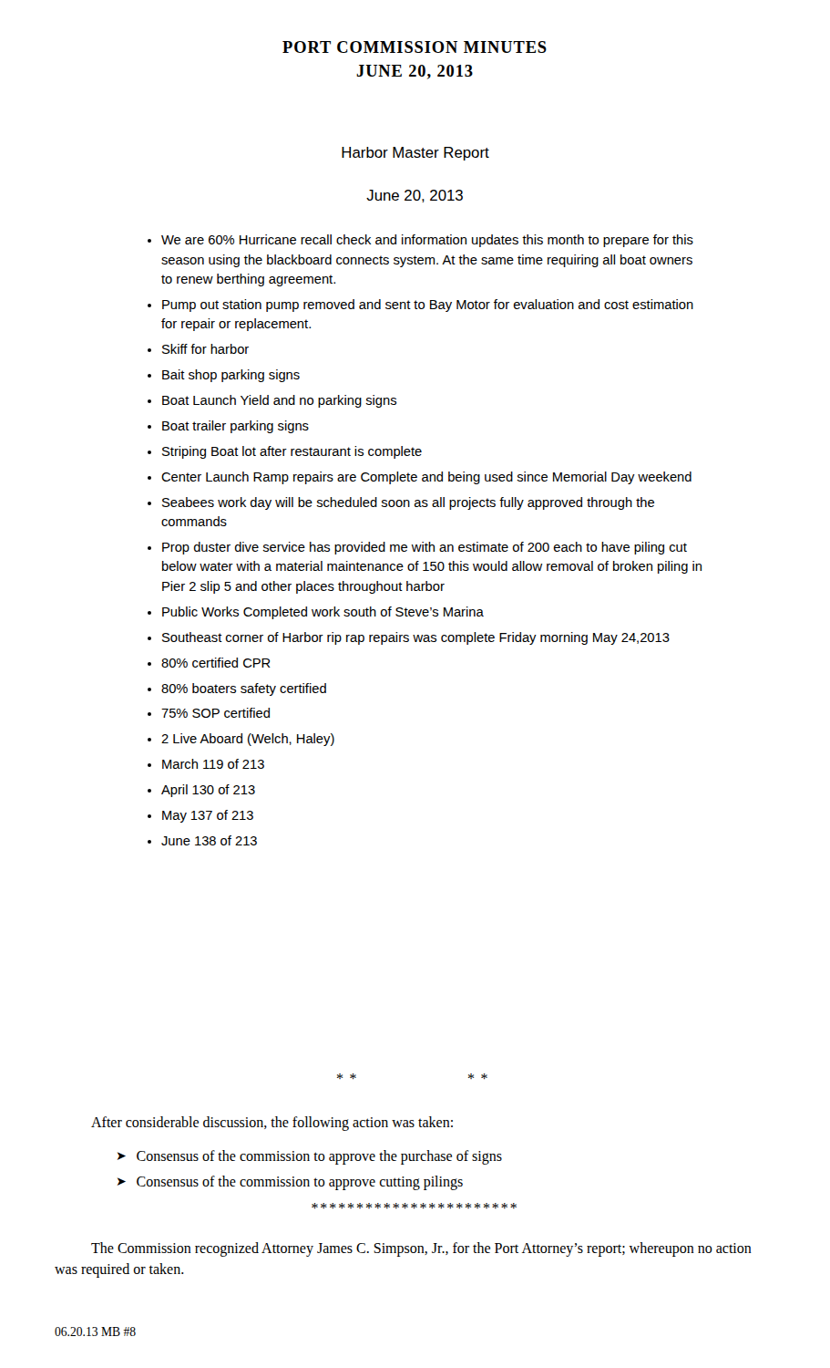PORT COMMISSION MINUTES JUNE 20, 2013
Harbor Master Report
June 20, 2013
We are 60% Hurricane recall check and information updates this month to prepare for this season using the blackboard connects system. At the same time requiring all boat owners to renew berthing agreement.
Pump out station pump removed and sent to Bay Motor for evaluation and cost estimation for repair or replacement.
Skiff for harbor
Bait shop parking signs
Boat Launch Yield and no parking signs
Boat trailer parking signs
Striping Boat lot after restaurant is complete
Center Launch Ramp repairs are Complete and being used since Memorial Day weekend
Seabees work day will be scheduled soon as all projects fully approved through the commands
Prop duster dive service has provided me with an estimate of 200 each to have piling cut below water with a material maintenance of 150 this would allow removal of broken piling in Pier 2 slip 5 and other places throughout harbor
Public Works Completed work south of Steve’s Marina
Southeast corner of Harbor rip rap repairs was complete Friday morning May 24,2013
80% certified CPR
80% boaters safety certified
75% SOP certified
2 Live Aboard (Welch, Haley)
March 119 of 213
April 130 of 213
May 137 of 213
June 138 of 213
****
After considerable discussion, the following action was taken:
Consensus of the commission to approve the purchase of signs
Consensus of the commission to approve cutting pilings
***********************
The Commission recognized Attorney James C. Simpson, Jr., for the Port Attorney’s report; whereupon no action was required or taken.
06.20.13 MB #8